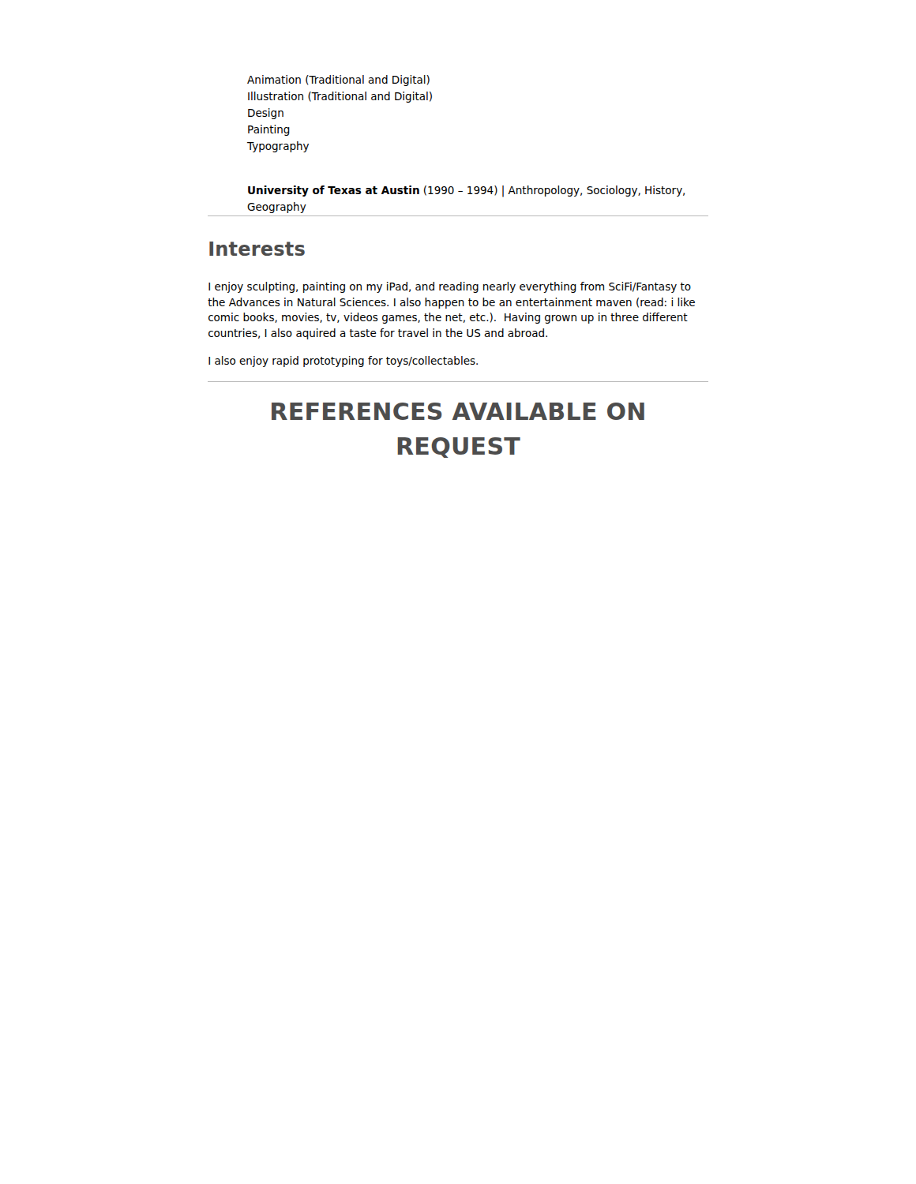Animation (Traditional and Digital)
Illustration (Traditional and Digital)
Design
Painting
Typography
University of Texas at Austin (1990 – 1994) | Anthropology, Sociology, History, Geography
Interests
I enjoy sculpting, painting on my iPad, and reading nearly everything from SciFi/Fantasy to the Advances in Natural Sciences. I also happen to be an entertainment maven (read: i like comic books, movies, tv, videos games, the net, etc.). Having grown up in three different countries, I also aquired a taste for travel in the US and abroad.
I also enjoy rapid prototyping for toys/collectables.
REFERENCES AVAILABLE ON REQUEST